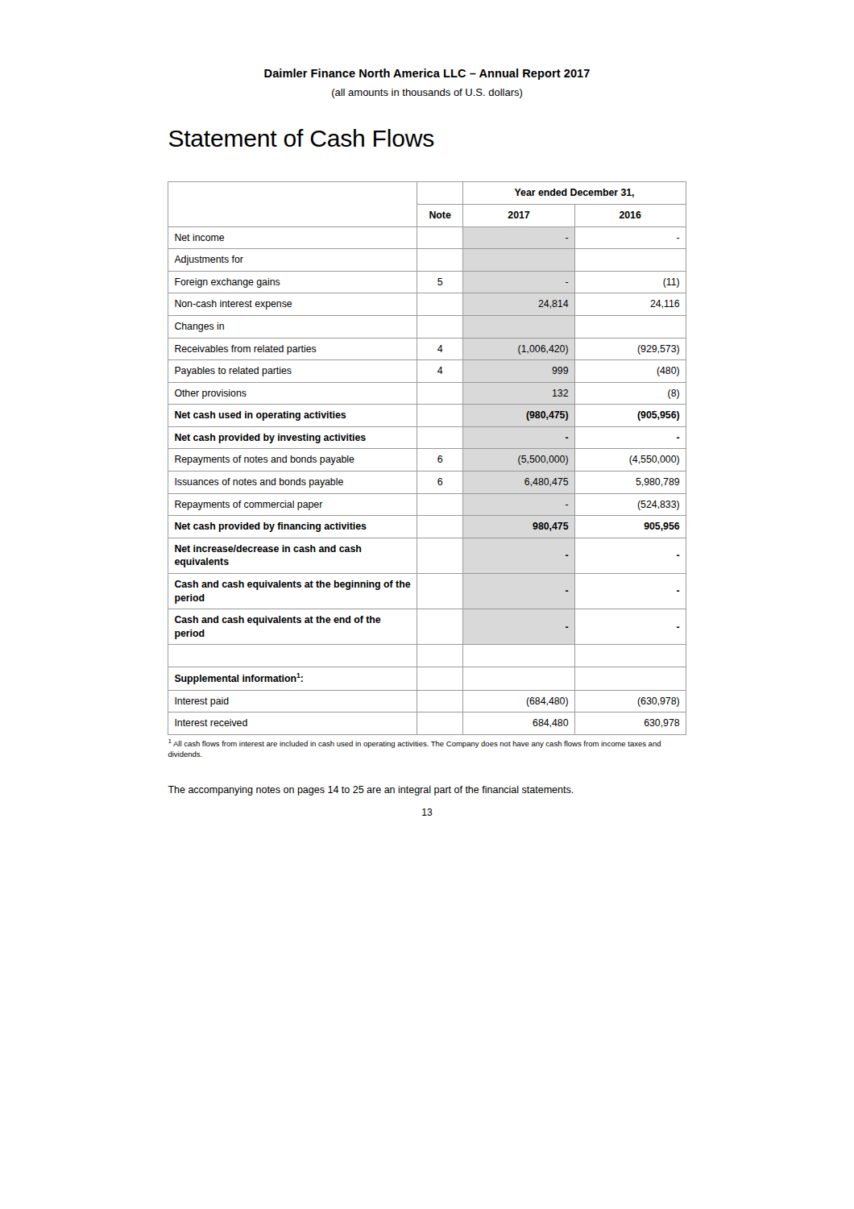Daimler Finance North America LLC – Annual Report 2017
(all amounts in thousands of U.S. dollars)
Statement of Cash Flows
| | | Year ended December 31, |
| --- | --- | --- |
| Note | 2017 | 2016 |
| Net income | | - | - |
| Adjustments for | | | |
| Foreign exchange gains | 5 | - | (11) |
| Non-cash interest expense | | 24,814 | 24,116 |
| Changes in | | | |
| Receivables from related parties | 4 | (1,006,420) | (929,573) |
| Payables to related parties | 4 | 999 | (480) |
| Other provisions | | 132 | (8) |
| Net cash used in operating activities | | (980,475) | (905,956) |
| Net cash provided by investing activities | | - | - |
| Repayments of notes and bonds payable | 6 | (5,500,000) | (4,550,000) |
| Issuances of notes and bonds payable | 6 | 6,480,475 | 5,980,789 |
| Repayments of commercial paper | | - | (524,833) |
| Net cash provided by financing activities | | 980,475 | 905,956 |
| Net increase/decrease in cash and cash equivalents | | - | - |
| Cash and cash equivalents at the beginning of the period | | - | - |
| Cash and cash equivalents at the end of the period | | - | - |
| Supplemental information 1 : | | | |
| Interest paid | | (684,480) | (630,978) |
| Interest received | | 684,480 | 630,978 |
1 All cash flows from interest are included in cash used in operating activities. The Company does not have any cash flows from income taxes and dividends.
The accompanying notes on pages 14 to 25 are an integral part of the financial statements.
13